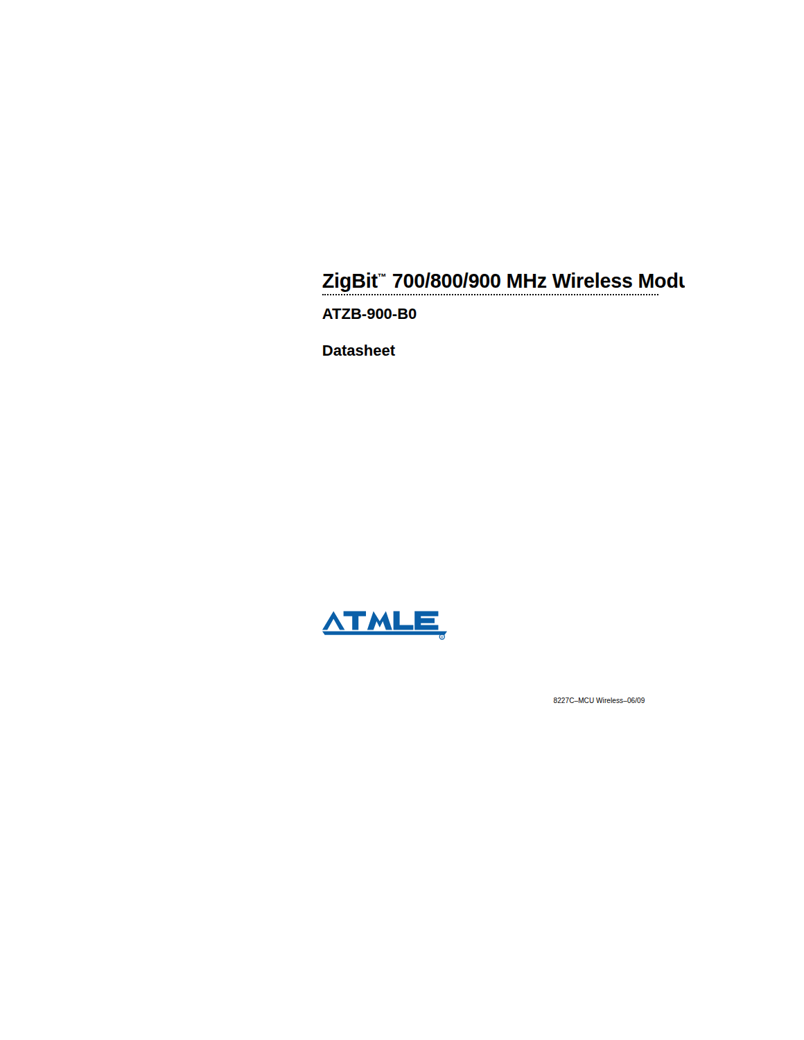ZigBit™ 700/800/900 MHz Wireless Modules
ATZB-900-B0
Datasheet
R
8227C–MCU Wireless–06/09